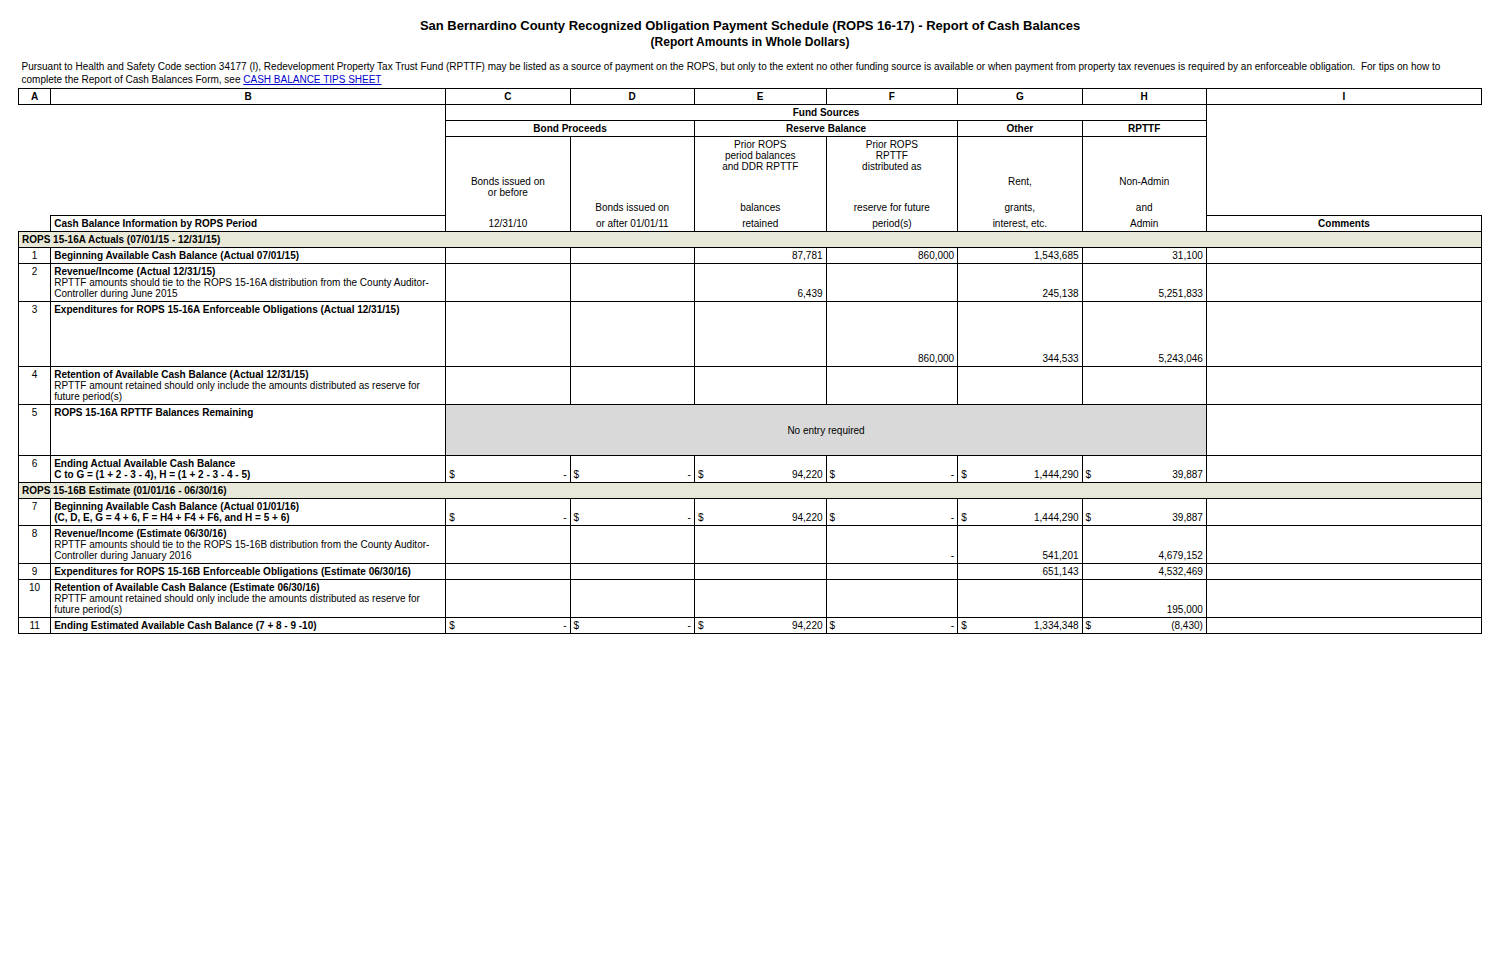San Bernardino County Recognized Obligation Payment Schedule (ROPS 16-17) - Report of Cash Balances
(Report Amounts in Whole Dollars)
| Pursuant to Health and Safety Code section 34177 (l), Redevelopment Property Tax Trust Fund (RPTTF) may be listed as a source of payment on the ROPS, but only to the extent no other funding source is available or when payment from property tax revenues is required by an enforceable obligation. For tips on how to complete the Report of Cash Balances Form, see CASH BALANCE TIPS SHEET |
| A | B | C | D | E | F | G | H | I |
| | | Fund Sources | |
| | | Bond Proceeds | Reserve Balance | Other | RPTTF | |
| | | | | Prior ROPS period balances and DDR RPTTF | Prior ROPS RPTTF distributed as | | | |
| | | Bonds issued on or before | | | | Rent, | Non-Admin | |
| | | | Bonds issued on | balances | reserve for future | grants, | and | |
| | Cash Balance Information by ROPS Period | 12/31/10 | or after 01/01/11 | retained | period(s) | interest, etc. | Admin | Comments |
| ROPS 15-16A Actuals (07/01/15 - 12/31/15) |
| 1 | Beginning Available Cash Balance (Actual 07/01/15) | | | 87,781 | 860,000 | 1,543,685 | 31,100 | |
| 2 | Revenue/Income (Actual 12/31/15) RPTTF amounts should tie to the ROPS 15-16A distribution from the County Auditor-Controller during June 2015 | | | 6,439 | | 245,138 | 5,251,833 | |
| 3 | Expenditures for ROPS 15-16A Enforceable Obligations (Actual 12/31/15) | | | | 860,000 | 344,533 | 5,243,046 | |
| 4 | Retention of Available Cash Balance (Actual 12/31/15) RPTTF amount retained should only include the amounts distributed as reserve for future period(s) | | | | | | | |
| 5 | ROPS 15-16A RPTTF Balances Remaining | No entry required | |
| 6 | Ending Actual Available Cash Balance C to G = (1 + 2 - 3 - 4), H = (1 + 2 - 3 - 4 - 5) | $ - | $ - | $ 94,220 | $ - | $ 1,444,290 | $ 39,887 | |
| ROPS 15-16B Estimate (01/01/16 - 06/30/16) |
| 7 | Beginning Available Cash Balance (Actual 01/01/16) (C, D, E, G = 4 + 6, F = H4 + F4 + F6, and H = 5 + 6) | $ - | $ - | $ 94,220 | $ - | $ 1,444,290 | $ 39,887 | |
| 8 | Revenue/Income (Estimate 06/30/16) RPTTF amounts should tie to the ROPS 15-16B distribution from the County Auditor-Controller during January 2016 | | | | - | 541,201 | 4,679,152 | |
| 9 | Expenditures for ROPS 15-16B Enforceable Obligations (Estimate 06/30/16) | | | | | 651,143 | 4,532,469 | |
| 10 | Retention of Available Cash Balance (Estimate 06/30/16) RPTTF amount retained should only include the amounts distributed as reserve for future period(s) | | | | | | 195,000 | |
| 11 | Ending Estimated Available Cash Balance (7 + 8 - 9 -10) | $ - | $ - | $ 94,220 | $ - | $ 1,334,348 | $ (8,430) | |